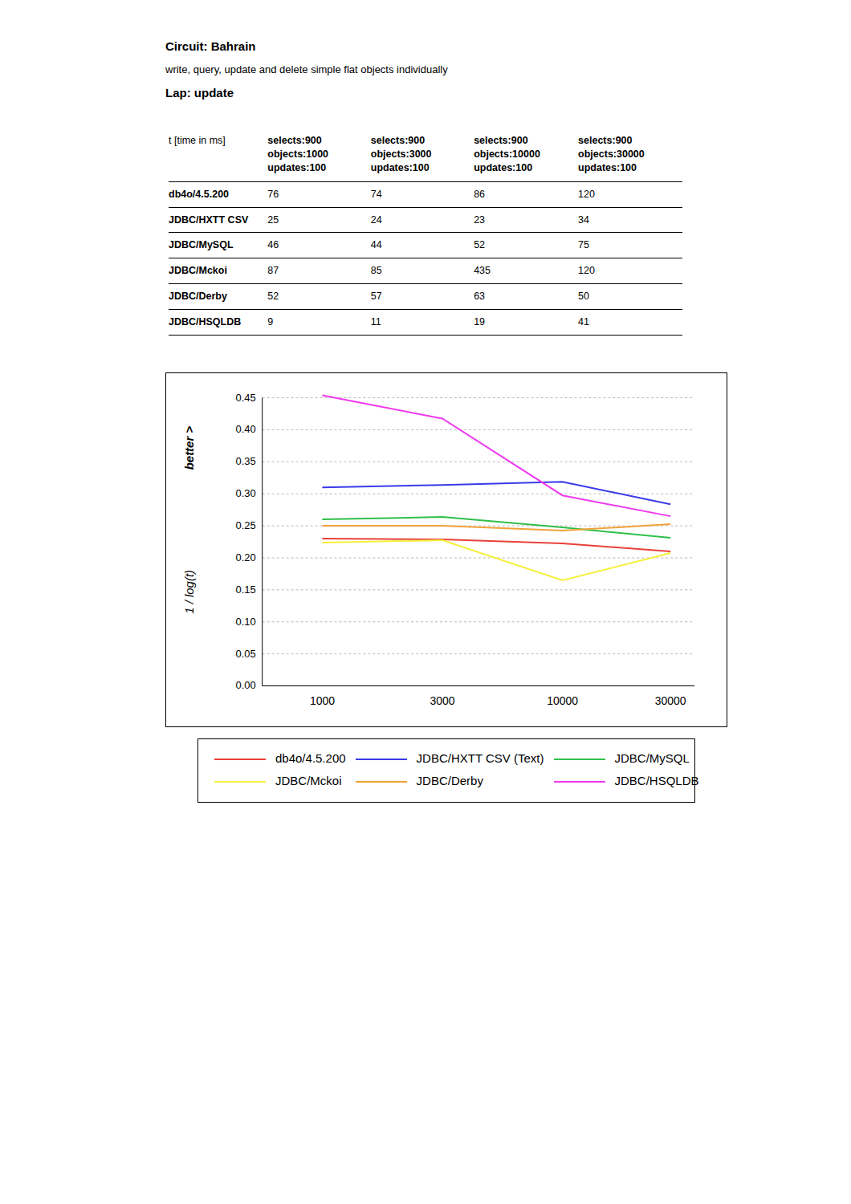Circuit: Bahrain
write, query, update and delete simple flat objects individually
Lap: update
| t [time in ms] | selects:900 objects:1000 updates:100 | selects:900 objects:3000 updates:100 | selects:900 objects:10000 updates:100 | selects:900 objects:30000 updates:100 |
| --- | --- | --- | --- | --- |
| db4o/4.5.200 | 76 | 74 | 86 | 120 |
| JDBC/HXTT CSV | 25 | 24 | 23 | 34 |
| JDBC/MySQL | 46 | 44 | 52 | 75 |
| JDBC/Mckoi | 87 | 85 | 435 | 120 |
| JDBC/Derby | 52 | 57 | 63 | 50 |
| JDBC/HSQLDB | 9 | 11 | 19 | 41 |
0.00 0.05 0.10 0.15 0.20 0.25 0.30 0.35 0.40 0.45 1000 3000 10000 30000 1 / log(t) better >
| | db4o/4.5.200 | | JDBC/HXTT CSV (Text) | | JDBC/MySQL |
| | JDBC/Mckoi | | JDBC/Derby | | JDBC/HSQLDB |